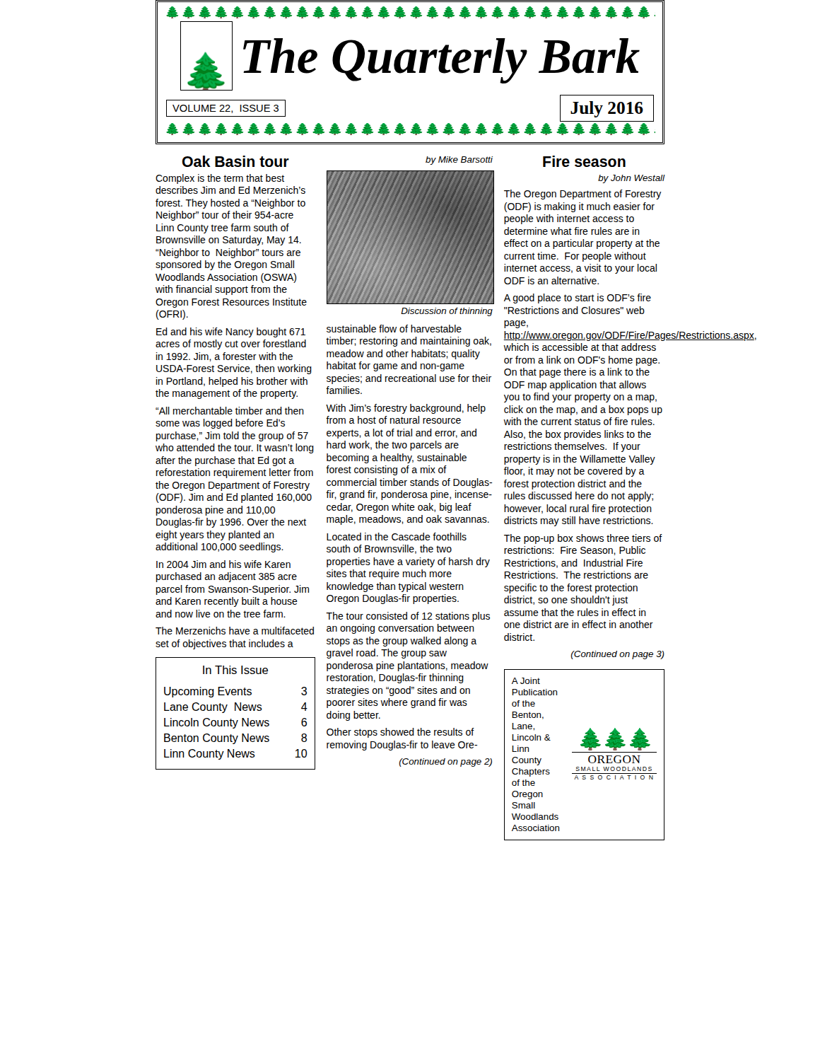🌲🌲🌲🌲🌲🌲🌲🌲🌲🌲🌲🌲🌲🌲🌲🌲🌲🌲🌲🌲🌲🌲🌲🌲🌲🌲🌲🌲🌲🌲🌲🌲🌲🌲🌲🌲🌲🌲🌲🌲
🌲
The Quarterly Bark
VOLUME 22, ISSUE 3
July 2016
🌲🌲🌲🌲🌲🌲🌲🌲🌲🌲🌲🌲🌲🌲🌲🌲🌲🌲🌲🌲🌲🌲🌲🌲🌲🌲🌲🌲🌲🌲🌲🌲🌲🌲🌲🌲🌲🌲🌲🌲
Oak Basin tour
Complex is the term that best describes Jim and Ed Merzenich’s forest. They hosted a “Neighbor to Neighbor” tour of their 954-acre Linn County tree farm south of Brownsville on Saturday, May 14. “Neighbor to Neighbor” tours are sponsored by the Oregon Small Woodlands Association (OSWA) with financial support from the Oregon Forest Resources Institute (OFRI).
Ed and his wife Nancy bought 671 acres of mostly cut over forestland in 1992. Jim, a forester with the USDA-Forest Service, then working in Portland, helped his brother with the management of the property.
“All merchantable timber and then some was logged before Ed’s purchase,” Jim told the group of 57 who attended the tour. It wasn’t long after the purchase that Ed got a reforestation requirement letter from the Oregon Department of Forestry (ODF). Jim and Ed planted 160,000 ponderosa pine and 110,00 Douglas-fir by 1996. Over the next eight years they planted an additional 100,000 seedlings.
In 2004 Jim and his wife Karen purchased an adjacent 385 acre parcel from Swanson-Superior. Jim and Karen recently built a house and now live on the tree farm.
The Merzenichs have a multifaceted set of objectives that includes a
In This Issue
| Upcoming Events | 3 |
| Lane County News | 4 |
| Lincoln County News | 6 |
| Benton County News | 8 |
| Linn County News | 10 |
by Mike Barsotti
Discussion of thinning
sustainable flow of harvestable timber; restoring and maintaining oak, meadow and other habitats; quality habitat for game and non-game species; and recreational use for their families.
With Jim’s forestry background, help from a host of natural resource experts, a lot of trial and error, and hard work, the two parcels are becoming a healthy, sustainable forest consisting of a mix of commercial timber stands of Douglas-fir, grand fir, ponderosa pine, incense-cedar, Oregon white oak, big leaf maple, meadows, and oak savannas.
Located in the Cascade foothills south of Brownsville, the two properties have a variety of harsh dry sites that require much more knowledge than typical western Oregon Douglas-fir properties.
The tour consisted of 12 stations plus an ongoing conversation between stops as the group walked along a gravel road. The group saw ponderosa pine plantations, meadow restoration, Douglas-fir thinning strategies on “good” sites and on poorer sites where grand fir was doing better.
Other stops showed the results of removing Douglas-fir to leave Ore-
(Continued on page 2)
Fire season
by John Westall
The Oregon Department of Forestry (ODF) is making it much easier for people with internet access to determine what fire rules are in effect on a particular property at the current time. For people without internet access, a visit to your local ODF is an alternative.
A good place to start is ODF’s fire "Restrictions and Closures" web page, http://www.oregon.gov/ODF/Fire/Pages/Restrictions.aspx, which is accessible at that address or from a link on ODF's home page. On that page there is a link to the ODF map application that allows you to find your property on a map, click on the map, and a box pops up with the current status of fire rules. Also, the box provides links to the restrictions themselves. If your property is in the Willamette Valley floor, it may not be covered by a forest protection district and the rules discussed here do not apply; however, local rural fire protection districts may still have restrictions.
The pop-up box shows three tiers of restrictions: Fire Season, Public Restrictions, and Industrial Fire Restrictions. The restrictions are specific to the forest protection district, so one shouldn't just assume that the rules in effect in one district are in effect in another district.
(Continued on page 3)
A Joint Publication
of the Benton, Lane,
Lincoln & Linn
County Chapters
of the Oregon
Small Woodlands
Association
🌲🌲🌲
OREGON SMALL WOODLANDS
A S S O C I A T I O N